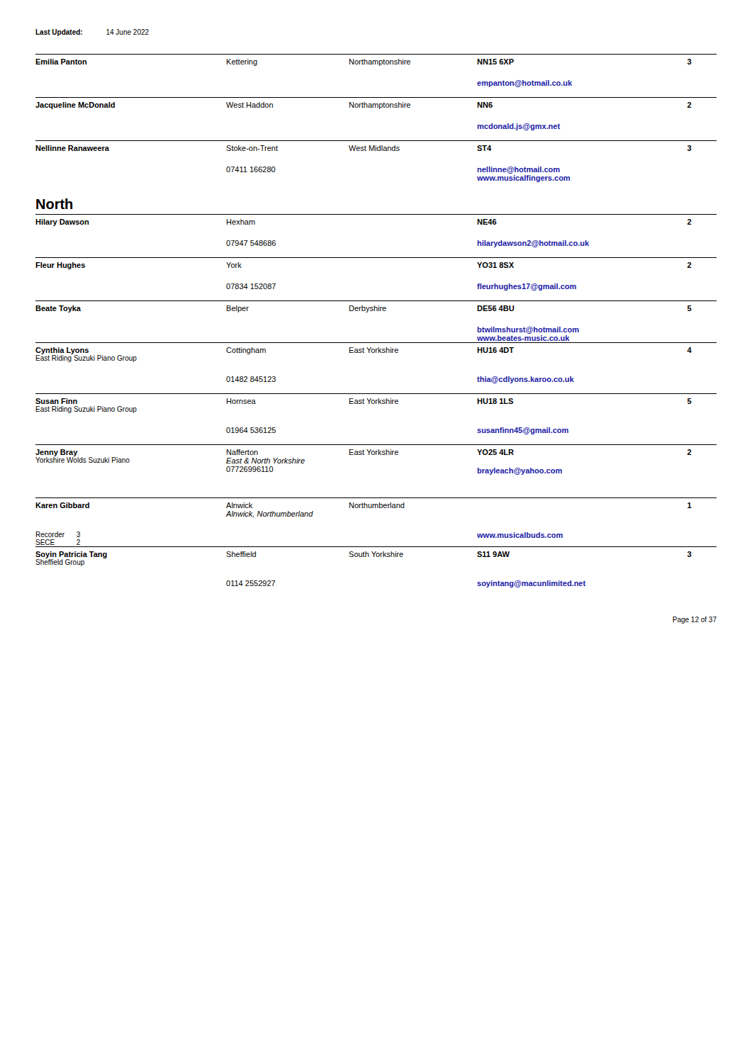Last Updated: 14 June 2022
| Emilia Panton | Kettering | Northamptonshire | NN15 6XP | 3 |
| | | | empanton@hotmail.co.uk | |
| Jacqueline McDonald | West Haddon | Northamptonshire | NN6 | 2 |
| | | | mcdonald.js@gmx.net | |
| Nellinne Ranaweera | Stoke-on-Trent | West Midlands | ST4 | 3 |
| | 07411 166280 | | nellinne@hotmail.com www.musicalfingers.com | |
North
| Hilary Dawson | Hexham | | NE46 | 2 |
| | 07947 548686 | | hilarydawson2@hotmail.co.uk | |
| Fleur Hughes | York | | YO31 8SX | 2 |
| | 07834 152087 | | fleurhughes17@gmail.com | |
| Beate Toyka | Belper | Derbyshire | DE56 4BU | 5 |
| | | | btwilmshurst@hotmail.com www.beates-music.co.uk | |
| Cynthia Lyons East Riding Suzuki Piano Group | Cottingham | East Yorkshire | HU16 4DT | 4 |
| | 01482 845123 | | thia@cdlyons.karoo.co.uk | |
| Susan Finn East Riding Suzuki Piano Group | Hornsea | East Yorkshire | HU18 1LS | 5 |
| | 01964 536125 | | susanfinn45@gmail.com | |
| Jenny Bray Yorkshire Wolds Suzuki Piano | Nafferton East & North Yorkshire 07726996110 | East Yorkshire | YO25 4LR brayleach@yahoo.com | 2 |
| Karen Gibbard | Alnwick Alnwick, Northumberland | Northumberland | | 1 |
| Recorder 3 SECE 2 | | | www.musicalbuds.com | |
| Soyin Patricia Tang Sheffield Group | Sheffield | South Yorkshire | S11 9AW | 3 |
| | 0114 2552927 | | soyintang@macunlimited.net | |
Page 12 of 37